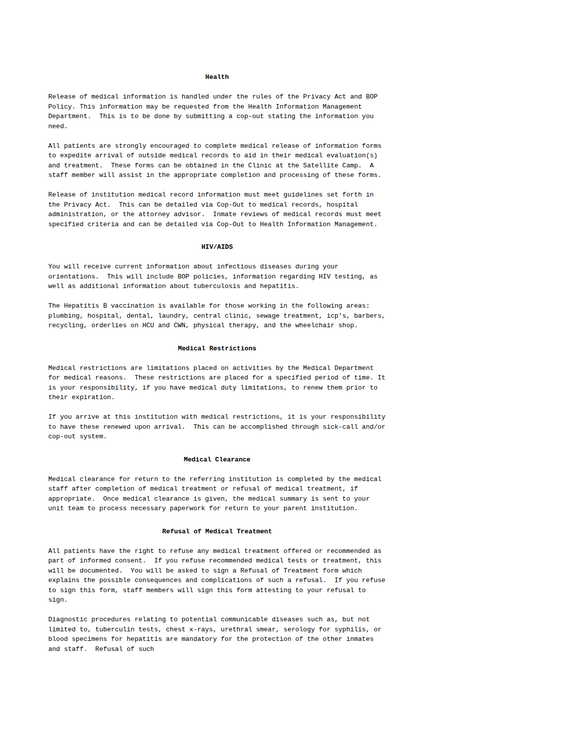Health
Release of medical information is handled under the rules of the Privacy Act and BOP Policy. This information may be requested from the Health Information Management Department. This is to be done by submitting a cop-out stating the information you need.
All patients are strongly encouraged to complete medical release of information forms to expedite arrival of outside medical records to aid in their medical evaluation(s) and treatment. These forms can be obtained in the Clinic at the Satellite Camp. A staff member will assist in the appropriate completion and processing of these forms.
Release of institution medical record information must meet guidelines set forth in the Privacy Act. This can be detailed via Cop-Out to medical records, hospital administration, or the attorney advisor. Inmate reviews of medical records must meet specified criteria and can be detailed via Cop-Out to Health Information Management.
HIV/AIDS
You will receive current information about infectious diseases during your orientations. This will include BOP policies, information regarding HIV testing, as well as additional information about tuberculosis and hepatitis.
The Hepatitis B vaccination is available for those working in the following areas: plumbing, hospital, dental, laundry, central clinic, sewage treatment, icp's, barbers, recycling, orderlies on HCU and CWN, physical therapy, and the wheelchair shop.
Medical Restrictions
Medical restrictions are limitations placed on activities by the Medical Department for medical reasons. These restrictions are placed for a specified period of time. It is your responsibility, if you have medical duty limitations, to renew them prior to their expiration.
If you arrive at this institution with medical restrictions, it is your responsibility to have these renewed upon arrival. This can be accomplished through sick-call and/or cop-out system.
Medical Clearance
Medical clearance for return to the referring institution is completed by the medical staff after completion of medical treatment or refusal of medical treatment, if appropriate. Once medical clearance is given, the medical summary is sent to your unit team to process necessary paperwork for return to your parent institution.
Refusal of Medical Treatment
All patients have the right to refuse any medical treatment offered or recommended as part of informed consent. If you refuse recommended medical tests or treatment, this will be documented. You will be asked to sign a Refusal of Treatment form which explains the possible consequences and complications of such a refusal. If you refuse to sign this form, staff members will sign this form attesting to your refusal to sign.
Diagnostic procedures relating to potential communicable diseases such as, but not limited to, tuberculin tests, chest x-rays, urethral smear, serology for syphilis, or blood specimens for hepatitis are mandatory for the protection of the other inmates and staff. Refusal of such